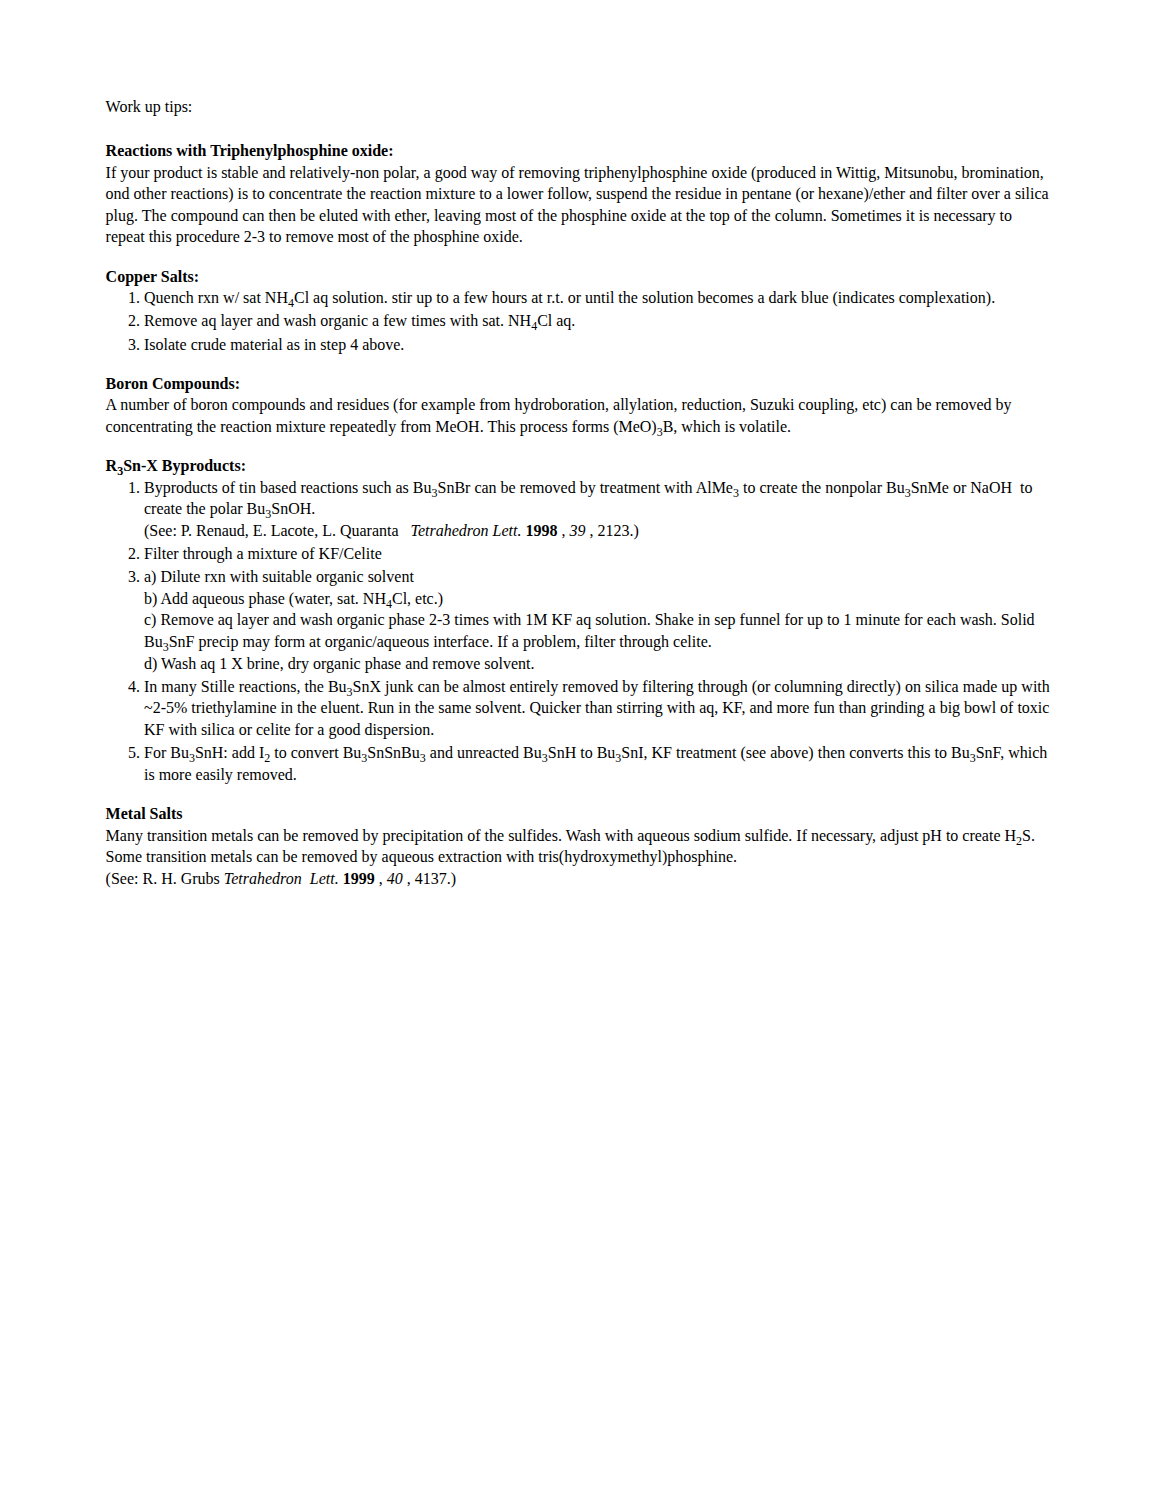Work up tips:
Reactions with Triphenylphosphine oxide:
If your product is stable and relatively-non polar, a good way of removing triphenylphosphine oxide (produced in Wittig, Mitsunobu, bromination, ond other reactions) is to concentrate the reaction mixture to a lower follow, suspend the residue in pentane (or hexane)/ether and filter over a silica plug. The compound can then be eluted with ether, leaving most of the phosphine oxide at the top of the column. Sometimes it is necessary to repeat this procedure 2-3 to remove most of the phosphine oxide.
Copper Salts:
Quench rxn w/ sat NH4Cl aq solution. stir up to a few hours at r.t. or until the solution becomes a dark blue (indicates complexation).
Remove aq layer and wash organic a few times with sat. NH4Cl aq.
Isolate crude material as in step 4 above.
Boron Compounds:
A number of boron compounds and residues (for example from hydroboration, allylation, reduction, Suzuki coupling, etc) can be removed by concentrating the reaction mixture repeatedly from MeOH. This process forms (MeO)3B, which is volatile.
R3Sn-X Byproducts:
Byproducts of tin based reactions such as Bu3SnBr can be removed by treatment with AlMe3 to create the nonpolar Bu3SnMe or NaOH to create the polar Bu3SnOH.
(See: P. Renaud, E. Lacote, L. Quaranta Tetrahedron Lett. 1998 , 39 , 2123.)
Filter through a mixture of KF/Celite
a) Dilute rxn with suitable organic solvent
b) Add aqueous phase (water, sat. NH4Cl, etc.)
c) Remove aq layer and wash organic phase 2-3 times with 1M KF aq solution. Shake in sep funnel for up to 1 minute for each wash. Solid Bu3SnF precip may form at organic/aqueous interface. If a problem, filter through celite.
d) Wash aq 1 X brine, dry organic phase and remove solvent.
In many Stille reactions, the Bu3SnX junk can be almost entirely removed by filtering through (or columning directly) on silica made up with ~2-5% triethylamine in the eluent. Run in the same solvent. Quicker than stirring with aq, KF, and more fun than grinding a big bowl of toxic KF with silica or celite for a good dispersion.
For Bu3SnH: add I2 to convert Bu3SnSnBu3 and unreacted Bu3SnH to Bu3SnI, KF treatment (see above) then converts this to Bu3SnF, which is more easily removed.
Metal Salts
Many transition metals can be removed by precipitation of the sulfides. Wash with aqueous sodium sulfide. If necessary, adjust pH to create H2S. Some transition metals can be removed by aqueous extraction with tris(hydroxymethyl)phosphine.
(See: R. H. Grubs Tetrahedron Lett. 1999 , 40 , 4137.)